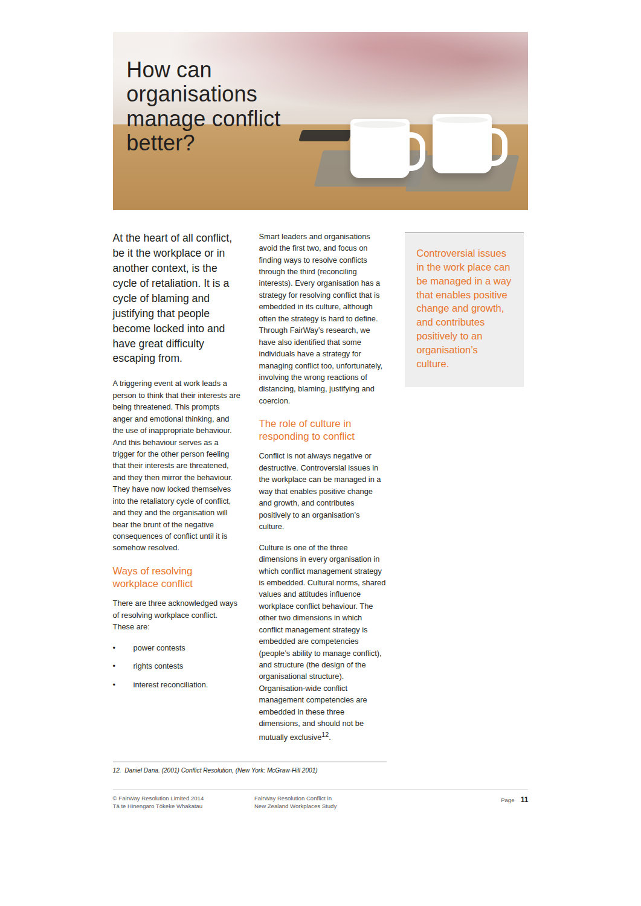How can organisations manage conflict better?
At the heart of all conflict, be it the workplace or in another context, is the cycle of retaliation. It is a cycle of blaming and justifying that people become locked into and have great difficulty escaping from.
A triggering event at work leads a person to think that their interests are being threatened. This prompts anger and emotional thinking, and the use of inappropriate behaviour. And this behaviour serves as a trigger for the other person feeling that their interests are threatened, and they then mirror the behaviour. They have now locked themselves into the retaliatory cycle of conflict, and they and the organisation will bear the brunt of the negative consequences of conflict until it is somehow resolved.
Ways of resolving workplace conflict
There are three acknowledged ways of resolving workplace conflict. These are:
power contests
rights contests
interest reconciliation.
Smart leaders and organisations avoid the first two, and focus on finding ways to resolve conflicts through the third (reconciling interests). Every organisation has a strategy for resolving conflict that is embedded in its culture, although often the strategy is hard to define. Through FairWay’s research, we have also identified that some individuals have a strategy for managing conflict too, unfortunately, involving the wrong reactions of distancing, blaming, justifying and coercion.
The role of culture in responding to conflict
Conflict is not always negative or destructive. Controversial issues in the workplace can be managed in a way that enables positive change and growth, and contributes positively to an organisation’s culture.
Culture is one of the three dimensions in every organisation in which conflict management strategy is embedded. Cultural norms, shared values and attitudes influence workplace conflict behaviour. The other two dimensions in which conflict management strategy is embedded are competencies (people’s ability to manage conflict), and structure (the design of the organisational structure). Organisation-wide conflict management competencies are embedded in these three dimensions, and should not be mutually exclusive12.
Controversial issues in the work place can be managed in a way that enables positive change and growth, and contributes positively to an organisation’s culture.
12. Daniel Dana. (2001) Conflict Resolution, (New York: McGraw-Hill 2001)
© FairWay Resolution Limited 2014
Tā te Hinengaro Tōkeke Whakatau
FairWay Resolution Conflict in
New Zealand Workplaces Study
Page 11